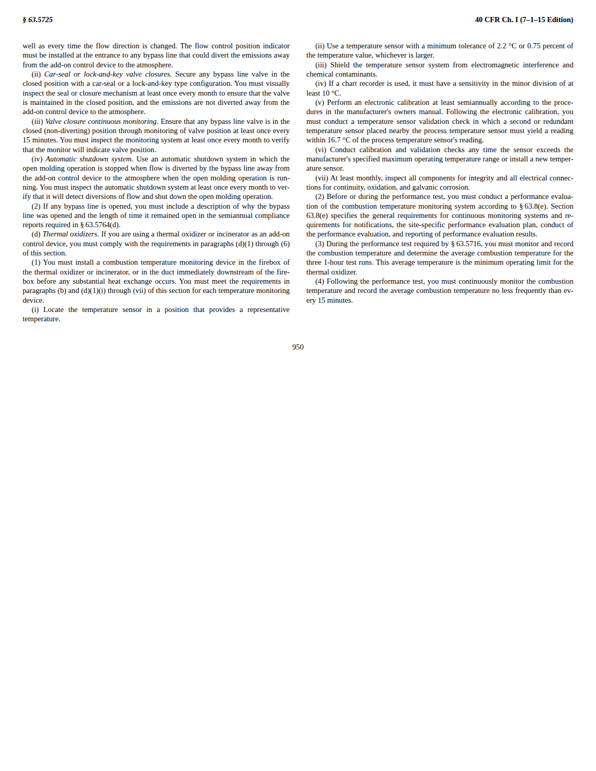§ 63.5725 40 CFR Ch. I (7–1–15 Edition)
well as every time the flow direction is changed. The flow control position indicator must be installed at the entrance to any bypass line that could divert the emissions away from the add-on control device to the atmosphere.
(ii) Car-seal or lock-and-key valve closures. Secure any bypass line valve in the closed position with a car-seal or a lock-and-key type configuration. You must visually inspect the seal or closure mechanism at least once every month to ensure that the valve is maintained in the closed position, and the emissions are not diverted away from the add-on control device to the atmosphere.
(iii) Valve closure continuous monitoring. Ensure that any bypass line valve is in the closed (non-diverting) position through monitoring of valve position at least once every 15 minutes. You must inspect the monitoring system at least once every month to verify that the monitor will indicate valve position.
(iv) Automatic shutdown system. Use an automatic shutdown system in which the open molding operation is stopped when flow is diverted by the bypass line away from the add-on control device to the atmosphere when the open molding operation is running. You must inspect the automatic shutdown system at least once every month to verify that it will detect diversions of flow and shut down the open molding operation.
(2) If any bypass line is opened, you must include a description of why the bypass line was opened and the length of time it remained open in the semiannual compliance reports required in § 63.5764(d).
(d) Thermal oxidizers. If you are using a thermal oxidizer or incinerator as an add-on control device, you must comply with the requirements in paragraphs (d)(1) through (6) of this section.
(1) You must install a combustion temperature monitoring device in the firebox of the thermal oxidizer or incinerator, or in the duct immediately downstream of the firebox before any substantial heat exchange occurs. You must meet the requirements in paragraphs (b) and (d)(1)(i) through (vii) of this section for each temperature monitoring device.
(i) Locate the temperature sensor in a position that provides a representative temperature.
(ii) Use a temperature sensor with a minimum tolerance of 2.2 °C or 0.75 percent of the temperature value, whichever is larger.
(iii) Shield the temperature sensor system from electromagnetic interference and chemical contaminants.
(iv) If a chart recorder is used, it must have a sensitivity in the minor division of at least 10 °C.
(v) Perform an electronic calibration at least semiannually according to the procedures in the manufacturer's owners manual. Following the electronic calibration, you must conduct a temperature sensor validation check in which a second or redundant temperature sensor placed nearby the process temperature sensor must yield a reading within 16.7 °C of the process temperature sensor's reading.
(vi) Conduct calibration and validation checks any time the sensor exceeds the manufacturer's specified maximum operating temperature range or install a new temperature sensor.
(vii) At least monthly, inspect all components for integrity and all electrical connections for continuity, oxidation, and galvanic corrosion.
(2) Before or during the performance test, you must conduct a performance evaluation of the combustion temperature monitoring system according to § 63.8(e). Section 63.8(e) specifies the general requirements for continuous monitoring systems and requirements for notifications, the site-specific performance evaluation plan, conduct of the performance evaluation, and reporting of performance evaluation results.
(3) During the performance test required by § 63.5716, you must monitor and record the combustion temperature and determine the average combustion temperature for the three 1-hour test runs. This average temperature is the minimum operating limit for the thermal oxidizer.
(4) Following the performance test, you must continuously monitor the combustion temperature and record the average combustion temperature no less frequently than every 15 minutes.
950